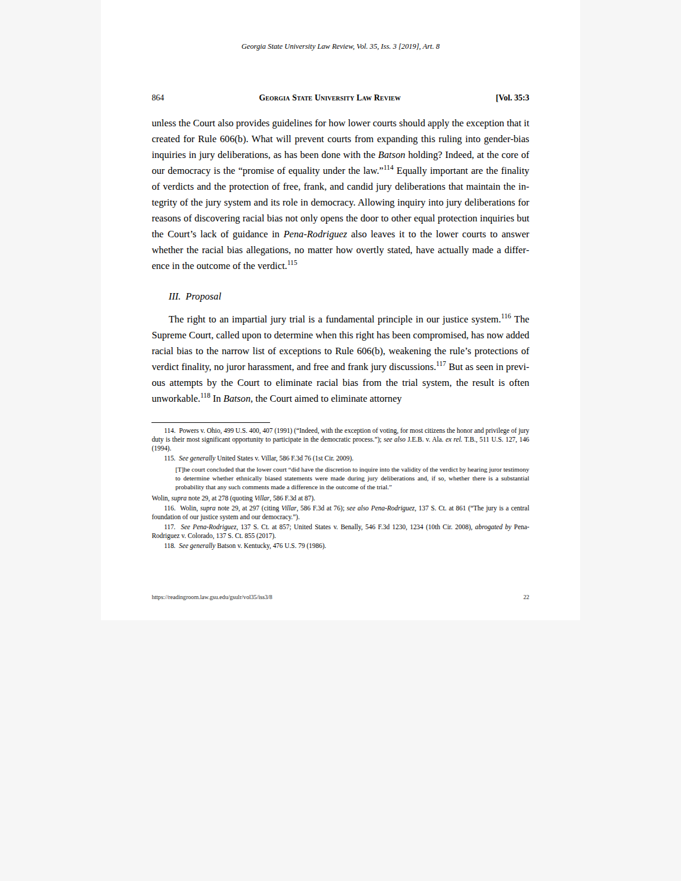Georgia State University Law Review, Vol. 35, Iss. 3 [2019], Art. 8
864 Georgia State University Law Review [Vol. 35:3
unless the Court also provides guidelines for how lower courts should apply the exception that it created for Rule 606(b). What will prevent courts from expanding this ruling into gender-bias inquiries in jury deliberations, as has been done with the Batson holding? Indeed, at the core of our democracy is the “promise of equality under the law.”114 Equally important are the finality of verdicts and the protection of free, frank, and candid jury deliberations that maintain the integrity of the jury system and its role in democracy. Allowing inquiry into jury deliberations for reasons of discovering racial bias not only opens the door to other equal protection inquiries but the Court’s lack of guidance in Pena-Rodriguez also leaves it to the lower courts to answer whether the racial bias allegations, no matter how overtly stated, have actually made a difference in the outcome of the verdict.115
III. Proposal
The right to an impartial jury trial is a fundamental principle in our justice system.116 The Supreme Court, called upon to determine when this right has been compromised, has now added racial bias to the narrow list of exceptions to Rule 606(b), weakening the rule’s protections of verdict finality, no juror harassment, and free and frank jury discussions.117 But as seen in previous attempts by the Court to eliminate racial bias from the trial system, the result is often unworkable.118 In Batson, the Court aimed to eliminate attorney
114. Powers v. Ohio, 499 U.S. 400, 407 (1991) (“Indeed, with the exception of voting, for most citizens the honor and privilege of jury duty is their most significant opportunity to participate in the democratic process.”); see also J.E.B. v. Ala. ex rel. T.B., 511 U.S. 127, 146 (1994).
115. See generally United States v. Villar, 586 F.3d 76 (1st Cir. 2009).
[T]he court concluded that the lower court “did have the discretion to inquire into the validity of the verdict by hearing juror testimony to determine whether ethnically biased statements were made during jury deliberations and, if so, whether there is a substantial probability that any such comments made a difference in the outcome of the trial.”
Wolin, supra note 29, at 278 (quoting Villar, 586 F.3d at 87).
116. Wolin, supra note 29, at 297 (citing Villar, 586 F.3d at 76); see also Pena-Rodriguez, 137 S. Ct. at 861 (“The jury is a central foundation of our justice system and our democracy.”).
117. See Pena-Rodriguez, 137 S. Ct. at 857; United States v. Benally, 546 F.3d 1230, 1234 (10th Cir. 2008), abrogated by Pena-Rodriguez v. Colorado, 137 S. Ct. 855 (2017).
118. See generally Batson v. Kentucky, 476 U.S. 79 (1986).
https://readingroom.law.gsu.edu/gsulr/vol35/iss3/8 22